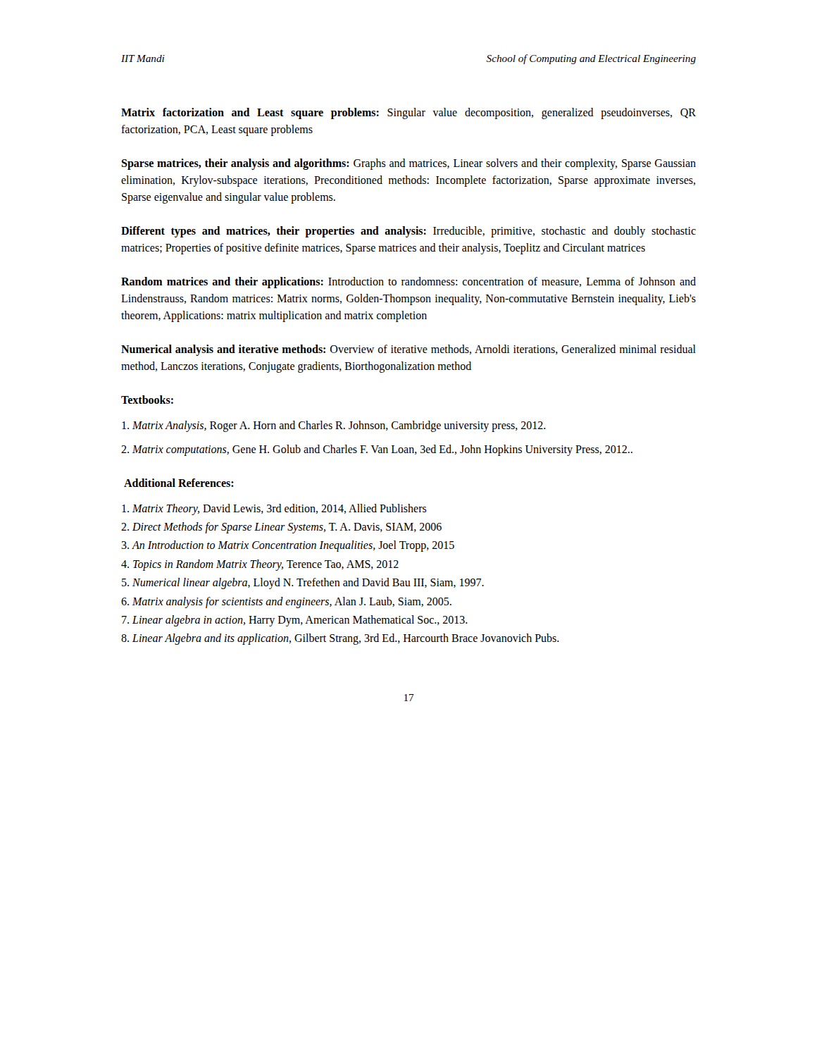IIT Mandi School of Computing and Electrical Engineering
Matrix factorization and Least square problems: Singular value decomposition, generalized pseudoinverses, QR factorization, PCA, Least square problems
Sparse matrices, their analysis and algorithms: Graphs and matrices, Linear solvers and their complexity, Sparse Gaussian elimination, Krylov-subspace iterations, Preconditioned methods: Incomplete factorization, Sparse approximate inverses, Sparse eigenvalue and singular value problems.
Different types and matrices, their properties and analysis: Irreducible, primitive, stochastic and doubly stochastic matrices; Properties of positive definite matrices, Sparse matrices and their analysis, Toeplitz and Circulant matrices
Random matrices and their applications: Introduction to randomness: concentration of measure, Lemma of Johnson and Lindenstrauss, Random matrices: Matrix norms, Golden-Thompson inequality, Non-commutative Bernstein inequality, Lieb's theorem, Applications: matrix multiplication and matrix completion
Numerical analysis and iterative methods: Overview of iterative methods, Arnoldi iterations, Generalized minimal residual method, Lanczos iterations, Conjugate gradients, Biorthogonalization method
Textbooks:
1. Matrix Analysis, Roger A. Horn and Charles R. Johnson, Cambridge university press, 2012.
2. Matrix computations, Gene H. Golub and Charles F. Van Loan, 3ed Ed., John Hopkins University Press, 2012..
Additional References:
1. Matrix Theory, David Lewis, 3rd edition, 2014, Allied Publishers
2. Direct Methods for Sparse Linear Systems, T. A. Davis, SIAM, 2006
3. An Introduction to Matrix Concentration Inequalities, Joel Tropp, 2015
4. Topics in Random Matrix Theory, Terence Tao, AMS, 2012
5. Numerical linear algebra, Lloyd N. Trefethen and David Bau III, Siam, 1997.
6. Matrix analysis for scientists and engineers, Alan J. Laub, Siam, 2005.
7. Linear algebra in action, Harry Dym, American Mathematical Soc., 2013.
8. Linear Algebra and its application, Gilbert Strang, 3rd Ed., Harcourth Brace Jovanovich Pubs.
17